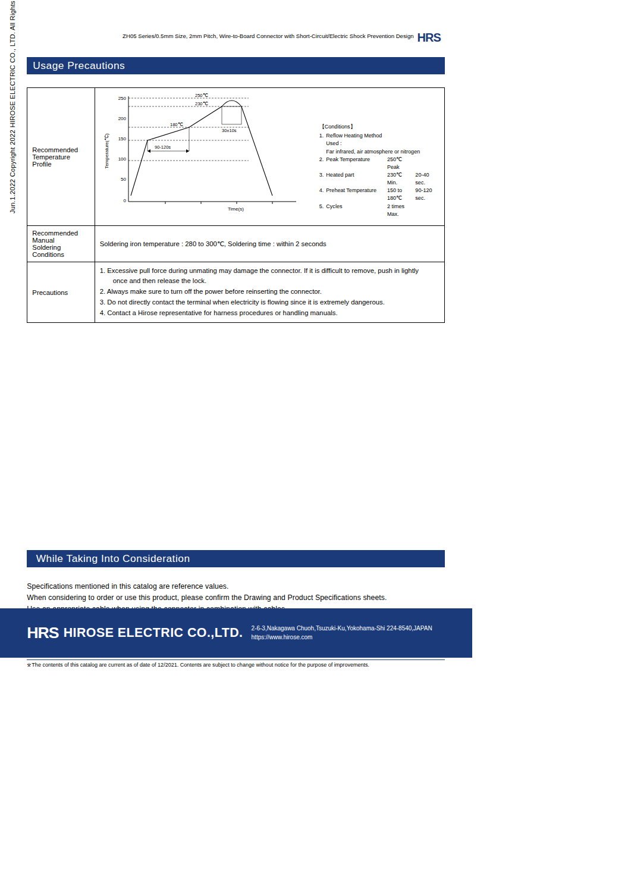ZH05 Series/0.5mm Size, 2mm Pitch, Wire-to-Board Connector with Short-Circuit/Electric Shock Prevention Design
HRS
Jun.1.2022 Copyright 2022 HIROSE ELECTRIC CO., LTD. All Rights Reserved.
Usage Precautions
| Recommended Temperature Profile | 250 200 150 100 50 0 Temperature(℃) Time(s) 250℃ 230℃ 180℃ 90-120s 30±10s 【Conditions】 / 1. / Reflow Heating Method Used : / / / / / Far infrared, air atmosphere or nitrogen / / 2. / Peak Temperature / 250℃ Peak / / / 3. / Heated part / 230℃ Min. / 20-40 sec. / / 4. / Preheat Temperature / 150 to 180℃ / 90-120 sec. / / 5. / Cycles / 2 times Max. / / |
| Recommended Manual Soldering Conditions | Soldering iron temperature : 280 to 300℃, Soldering time : within 2 seconds |
| Precautions | 1. Excessive pull force during unmating may damage the connector. If it is difficult to remove, push in lightly once and then release the lock. 2. Always make sure to turn off the power before reinserting the connector. 3. Do not directly contact the terminal when electricity is flowing since it is extremely dangerous. 4. Contact a Hirose representative for harness procedures or handling manuals. |
While Taking Into Consideration
Specifications mentioned in this catalog are reference values.
When considering to order or use this product, please confirm the Drawing and Product Specifications sheets.
Use an appropriate cable when using the connector in combination with cables.
If considering usage of a non-specified cable, please contact your sales representative.
If assembly process is done by jigs & tools which are not identified by Hirose, assurance will not be given.
If considering usage for below mentioned applications, please contact your sales representative.
In cases where the application will demand a high level of reliability, such as automotive, medical instruments, public
infrastructure, aerospace/ defense etc. Hirose must review before assurance of reliability can be given.
HRS HIROSE ELECTRIC CO.,LTD.
2-6-3,Nakagawa Chuoh,Tsuzuki-Ku,Yokohama-Shi 224-8540,JAPAN
https://www.hirose.com
※The contents of this catalog are current as of date of 12/2021. Contents are subject to change without notice for the purpose of improvements.